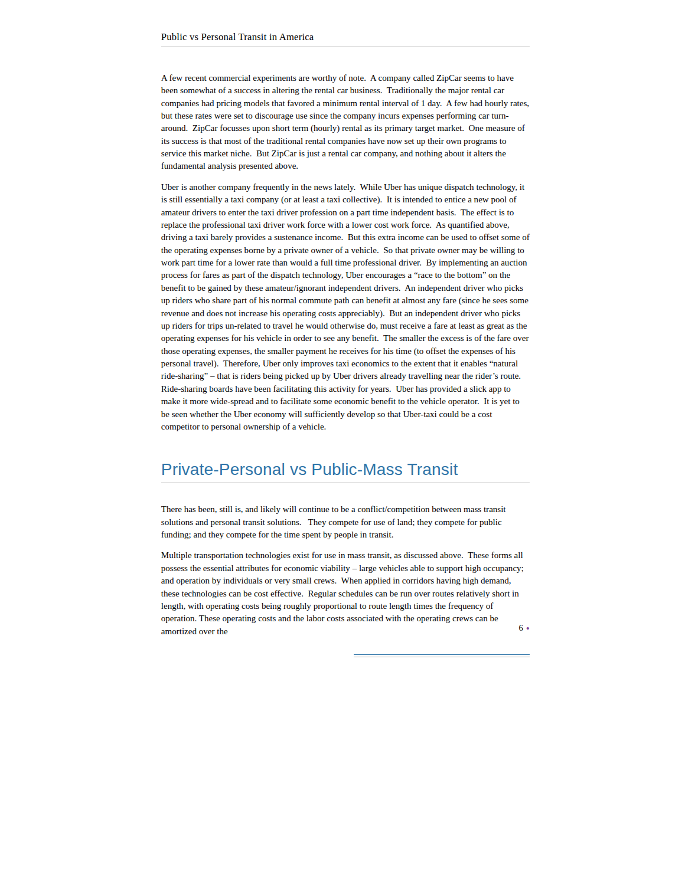Public vs Personal Transit in America
A few recent commercial experiments are worthy of note. A company called ZipCar seems to have been somewhat of a success in altering the rental car business. Traditionally the major rental car companies had pricing models that favored a minimum rental interval of 1 day. A few had hourly rates, but these rates were set to discourage use since the company incurs expenses performing car turn-around. ZipCar focusses upon short term (hourly) rental as its primary target market. One measure of its success is that most of the traditional rental companies have now set up their own programs to service this market niche. But ZipCar is just a rental car company, and nothing about it alters the fundamental analysis presented above.
Uber is another company frequently in the news lately. While Uber has unique dispatch technology, it is still essentially a taxi company (or at least a taxi collective). It is intended to entice a new pool of amateur drivers to enter the taxi driver profession on a part time independent basis. The effect is to replace the professional taxi driver work force with a lower cost work force. As quantified above, driving a taxi barely provides a sustenance income. But this extra income can be used to offset some of the operating expenses borne by a private owner of a vehicle. So that private owner may be willing to work part time for a lower rate than would a full time professional driver. By implementing an auction process for fares as part of the dispatch technology, Uber encourages a “race to the bottom” on the benefit to be gained by these amateur/ignorant independent drivers. An independent driver who picks up riders who share part of his normal commute path can benefit at almost any fare (since he sees some revenue and does not increase his operating costs appreciably). But an independent driver who picks up riders for trips un-related to travel he would otherwise do, must receive a fare at least as great as the operating expenses for his vehicle in order to see any benefit. The smaller the excess is of the fare over those operating expenses, the smaller payment he receives for his time (to offset the expenses of his personal travel). Therefore, Uber only improves taxi economics to the extent that it enables “natural ride-sharing” – that is riders being picked up by Uber drivers already travelling near the rider’s route. Ride-sharing boards have been facilitating this activity for years. Uber has provided a slick app to make it more wide-spread and to facilitate some economic benefit to the vehicle operator. It is yet to be seen whether the Uber economy will sufficiently develop so that Uber-taxi could be a cost competitor to personal ownership of a vehicle.
Private-Personal vs Public-Mass Transit
There has been, still is, and likely will continue to be a conflict/competition between mass transit solutions and personal transit solutions. They compete for use of land; they compete for public funding; and they compete for the time spent by people in transit.
Multiple transportation technologies exist for use in mass transit, as discussed above. These forms all possess the essential attributes for economic viability – large vehicles able to support high occupancy; and operation by individuals or very small crews. When applied in corridors having high demand, these technologies can be cost effective. Regular schedules can be run over routes relatively short in length, with operating costs being roughly proportional to route length times the frequency of operation. These operating costs and the labor costs associated with the operating crews can be amortized over the
6•